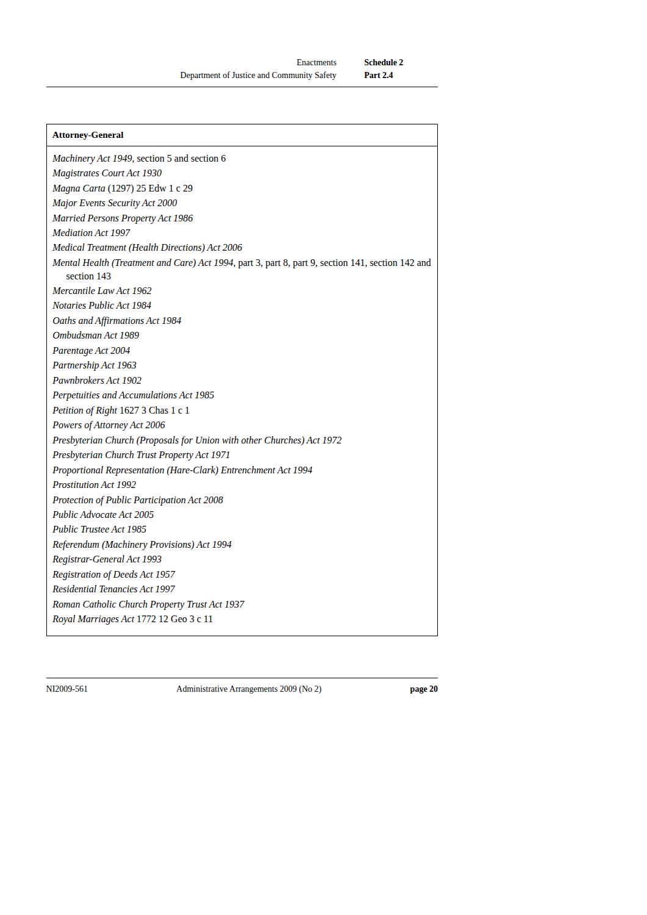Enactments
Department of Justice and Community Safety
Schedule 2
Part 2.4
| Attorney-General |
| --- |
| Machinery Act 1949 , section 5 and section 6 Magistrates Court Act 1930 Magna Carta (1297) 25 Edw 1 c 29 Major Events Security Act 2000 Married Persons Property Act 1986 Mediation Act 1997 Medical Treatment (Health Directions) Act 2006 Mental Health (Treatment and Care) Act 1994 , part 3, part 8, part 9, section 141, section 142 and section 143 Mercantile Law Act 1962 Notaries Public Act 1984 Oaths and Affirmations Act 1984 Ombudsman Act 1989 Parentage Act 2004 Partnership Act 1963 Pawnbrokers Act 1902 Perpetuities and Accumulations Act 1985 Petition of Right 1627 3 Chas 1 c 1 Powers of Attorney Act 2006 Presbyterian Church (Proposals for Union with other Churches) Act 1972 Presbyterian Church Trust Property Act 1971 Proportional Representation (Hare-Clark) Entrenchment Act 1994 Prostitution Act 1992 Protection of Public Participation Act 2008 Public Advocate Act 2005 Public Trustee Act 1985 Referendum (Machinery Provisions) Act 1994 Registrar-General Act 1993 Registration of Deeds Act 1957 Residential Tenancies Act 1997 Roman Catholic Church Property Trust Act 1937 Royal Marriages Act 1772 12 Geo 3 c 11 |
NI2009-561
Administrative Arrangements 2009 (No 2)
page 20